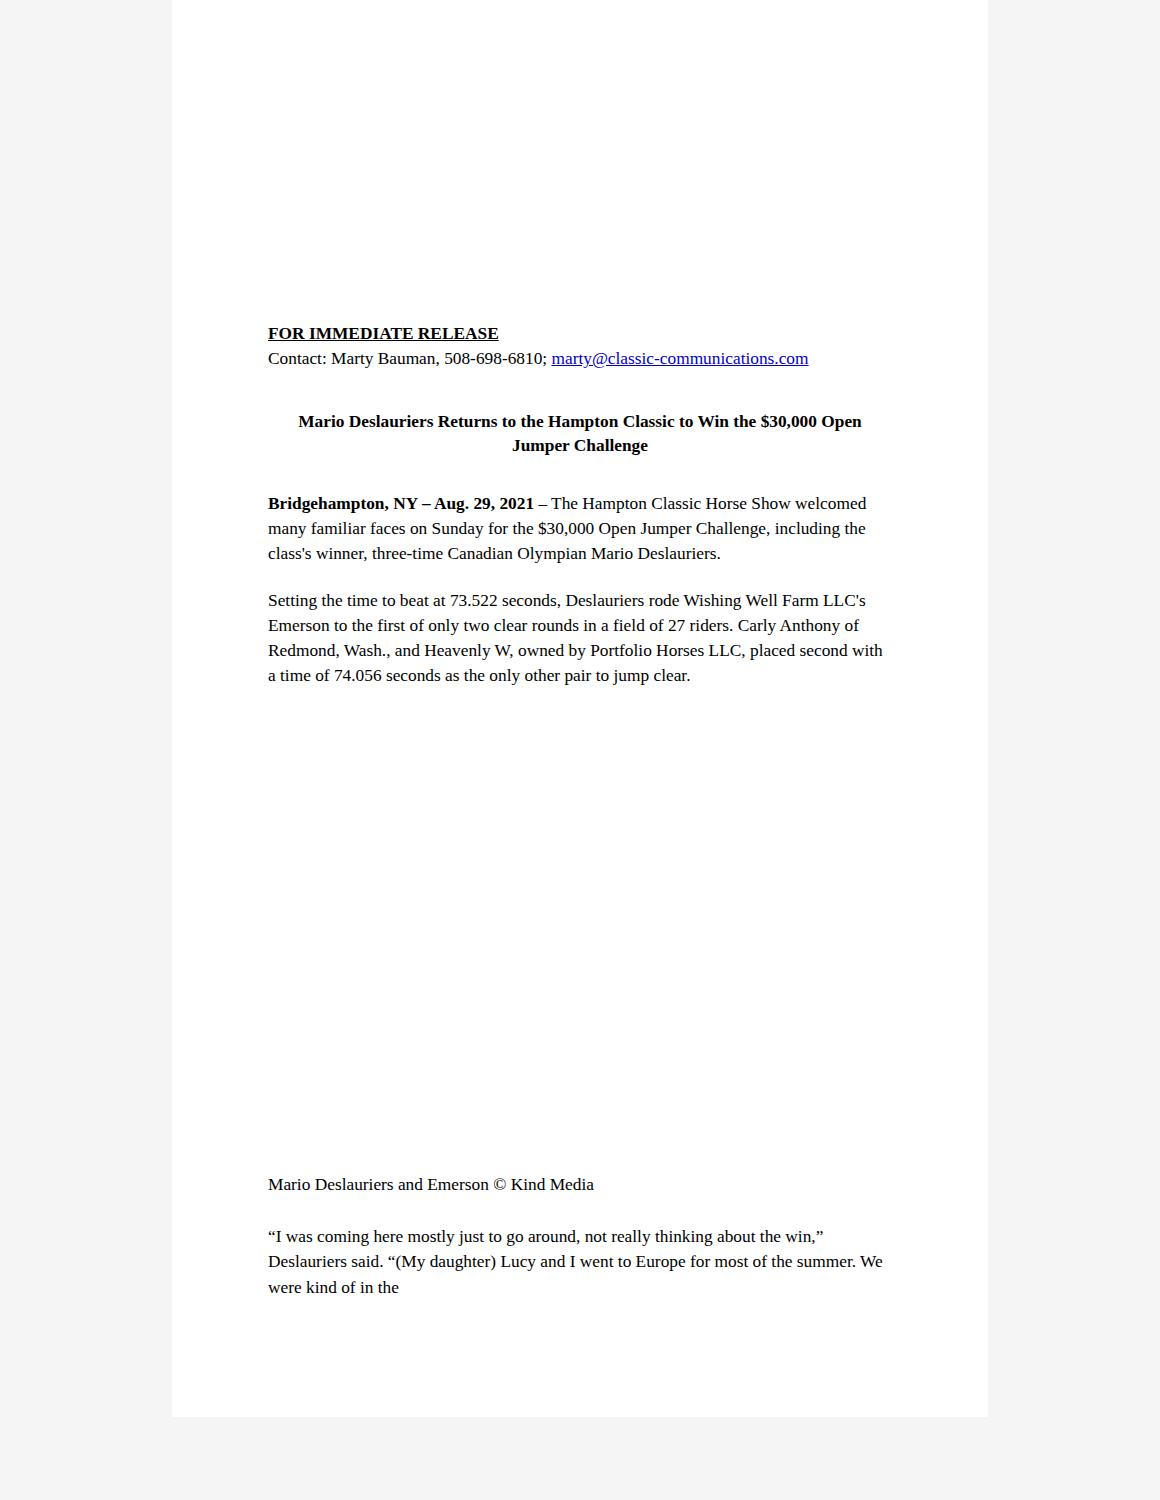FOR IMMEDIATE RELEASE
Contact: Marty Bauman, 508-698-6810; marty@classic-communications.com
Mario Deslauriers Returns to the Hampton Classic to Win the $30,000 Open Jumper Challenge
Bridgehampton, NY – Aug. 29, 2021 – The Hampton Classic Horse Show welcomed many familiar faces on Sunday for the $30,000 Open Jumper Challenge, including the class's winner, three-time Canadian Olympian Mario Deslauriers.
Setting the time to beat at 73.522 seconds, Deslauriers rode Wishing Well Farm LLC's Emerson to the first of only two clear rounds in a field of 27 riders. Carly Anthony of Redmond, Wash., and Heavenly W, owned by Portfolio Horses LLC, placed second with a time of 74.056 seconds as the only other pair to jump clear.
Mario Deslauriers and Emerson © Kind Media
“I was coming here mostly just to go around, not really thinking about the win,” Deslauriers said. “(My daughter) Lucy and I went to Europe for most of the summer. We were kind of in the